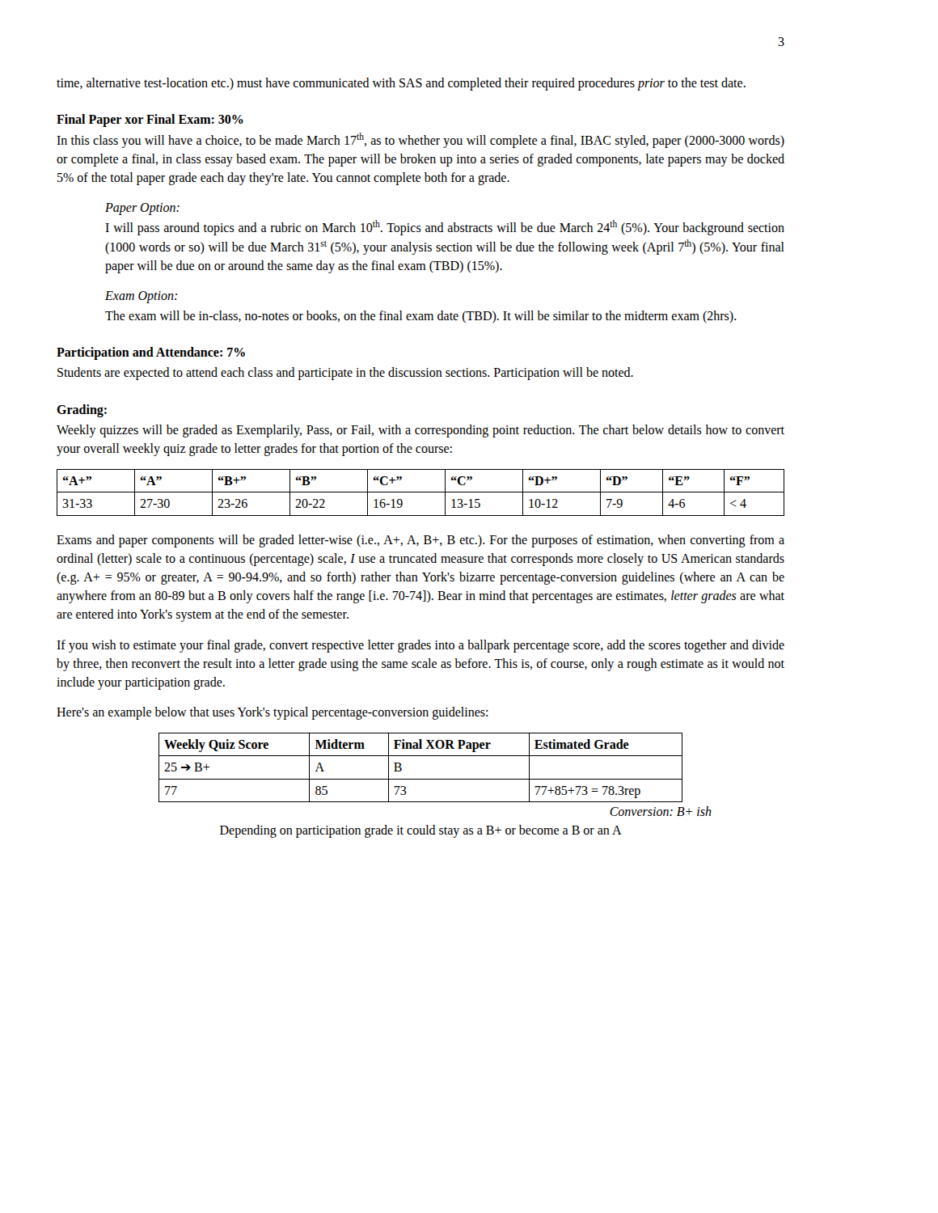3
time, alternative test-location etc.) must have communicated with SAS and completed their required procedures prior to the test date.
Final Paper xor Final Exam: 30%
In this class you will have a choice, to be made March 17th, as to whether you will complete a final, IBAC styled, paper (2000-3000 words) or complete a final, in class essay based exam. The paper will be broken up into a series of graded components, late papers may be docked 5% of the total paper grade each day they're late. You cannot complete both for a grade.
Paper Option:
I will pass around topics and a rubric on March 10th. Topics and abstracts will be due March 24th (5%). Your background section (1000 words or so) will be due March 31st (5%), your analysis section will be due the following week (April 7th) (5%). Your final paper will be due on or around the same day as the final exam (TBD) (15%).
Exam Option:
The exam will be in-class, no-notes or books, on the final exam date (TBD). It will be similar to the midterm exam (2hrs).
Participation and Attendance: 7%
Students are expected to attend each class and participate in the discussion sections. Participation will be noted.
Grading:
Weekly quizzes will be graded as Exemplarily, Pass, or Fail, with a corresponding point reduction. The chart below details how to convert your overall weekly quiz grade to letter grades for that portion of the course:
| “A+” | “A” | “B+” | “B” | “C+” | “C” | “D+” | “D” | “E” | “F” |
| 31-33 | 27-30 | 23-26 | 20-22 | 16-19 | 13-15 | 10-12 | 7-9 | 4-6 | < 4 |
Exams and paper components will be graded letter-wise (i.e., A+, A, B+, B etc.). For the purposes of estimation, when converting from a ordinal (letter) scale to a continuous (percentage) scale, I use a truncated measure that corresponds more closely to US American standards (e.g. A+ = 95% or greater, A = 90-94.9%, and so forth) rather than York's bizarre percentage-conversion guidelines (where an A can be anywhere from an 80-89 but a B only covers half the range [i.e. 70-74]). Bear in mind that percentages are estimates, letter grades are what are entered into York's system at the end of the semester.
If you wish to estimate your final grade, convert respective letter grades into a ballpark percentage score, add the scores together and divide by three, then reconvert the result into a letter grade using the same scale as before. This is, of course, only a rough estimate as it would not include your participation grade.
Here's an example below that uses York's typical percentage-conversion guidelines:
| Weekly Quiz Score | Midterm | Final XOR Paper | Estimated Grade |
| --- | --- | --- | --- |
| 25 ➔ B+ | A | B | |
| 77 | 85 | 73 | 77+85+73 = 78.3rep |
Conversion: B+ ish Depending on participation grade it could stay as a B+ or become a B or an A